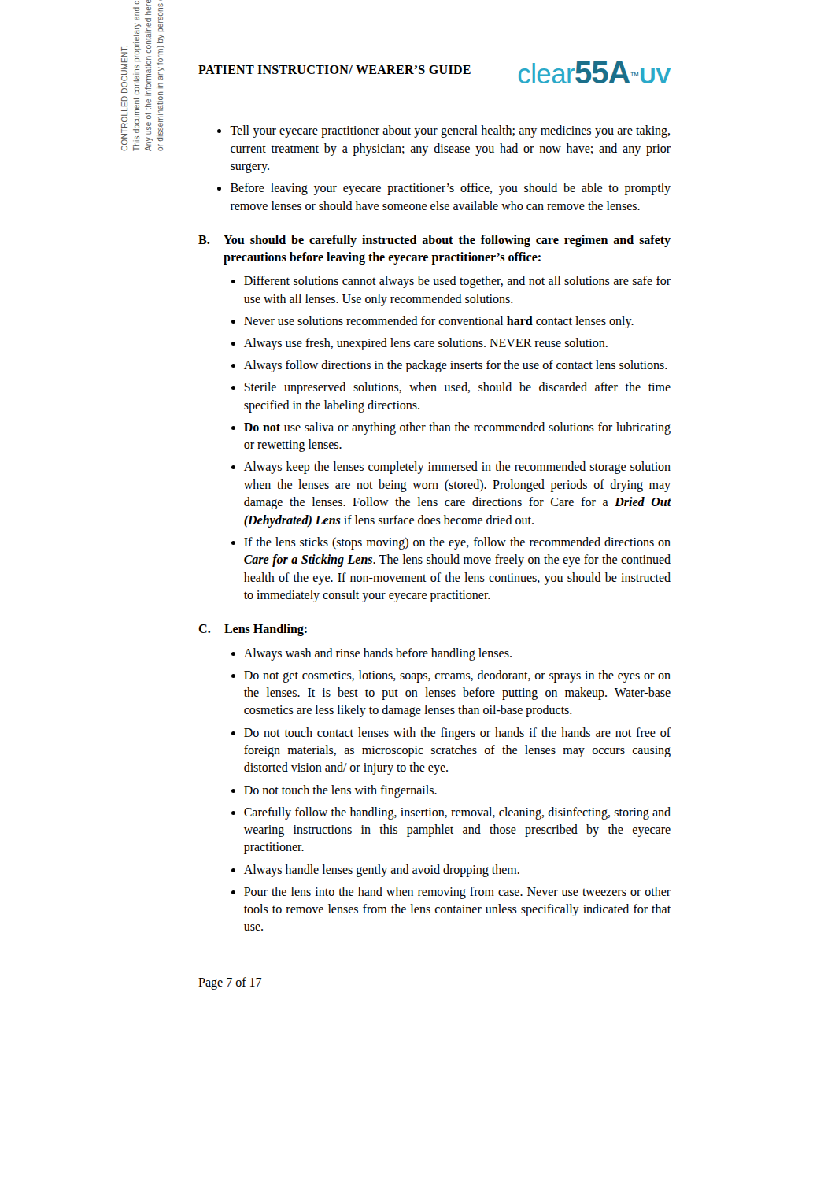CONTROLLED DOCUMENT.
This document contains proprietary and confidential information which is owned by Clearlab SG Pte. Ltd.
Any use of the information contained herein (including, but not limited to, total or partial reproduction, communication,
or dissemination in any form) by persons other than the intended recipient(s) is prohibited.
PATIENT INSTRUCTION/ WEARER’S GUIDE
clear 55A™UV
Tell your eyecare practitioner about your general health; any medicines you are taking, current treatment by a physician; any disease you had or now have; and any prior surgery.
Before leaving your eyecare practitioner’s office, you should be able to promptly remove lenses or should have someone else available who can remove the lenses.
B. You should be carefully instructed about the following care regimen and safety precautions before leaving the eyecare practitioner’s office:
Different solutions cannot always be used together, and not all solutions are safe for use with all lenses. Use only recommended solutions.
Never use solutions recommended for conventional hard contact lenses only.
Always use fresh, unexpired lens care solutions. NEVER reuse solution.
Always follow directions in the package inserts for the use of contact lens solutions.
Sterile unpreserved solutions, when used, should be discarded after the time specified in the labeling directions.
Do not use saliva or anything other than the recommended solutions for lubricating or rewetting lenses.
Always keep the lenses completely immersed in the recommended storage solution when the lenses are not being worn (stored). Prolonged periods of drying may damage the lenses. Follow the lens care directions for Care for a Dried Out (Dehydrated) Lens if lens surface does become dried out.
If the lens sticks (stops moving) on the eye, follow the recommended directions on Care for a Sticking Lens. The lens should move freely on the eye for the continued health of the eye. If non-movement of the lens continues, you should be instructed to immediately consult your eyecare practitioner.
C. Lens Handling:
Always wash and rinse hands before handling lenses.
Do not get cosmetics, lotions, soaps, creams, deodorant, or sprays in the eyes or on the lenses. It is best to put on lenses before putting on makeup. Water-base cosmetics are less likely to damage lenses than oil-base products.
Do not touch contact lenses with the fingers or hands if the hands are not free of foreign materials, as microscopic scratches of the lenses may occurs causing distorted vision and/ or injury to the eye.
Do not touch the lens with fingernails.
Carefully follow the handling, insertion, removal, cleaning, disinfecting, storing and wearing instructions in this pamphlet and those prescribed by the eyecare practitioner.
Always handle lenses gently and avoid dropping them.
Pour the lens into the hand when removing from case. Never use tweezers or other tools to remove lenses from the lens container unless specifically indicated for that use.
Page 7 of 17